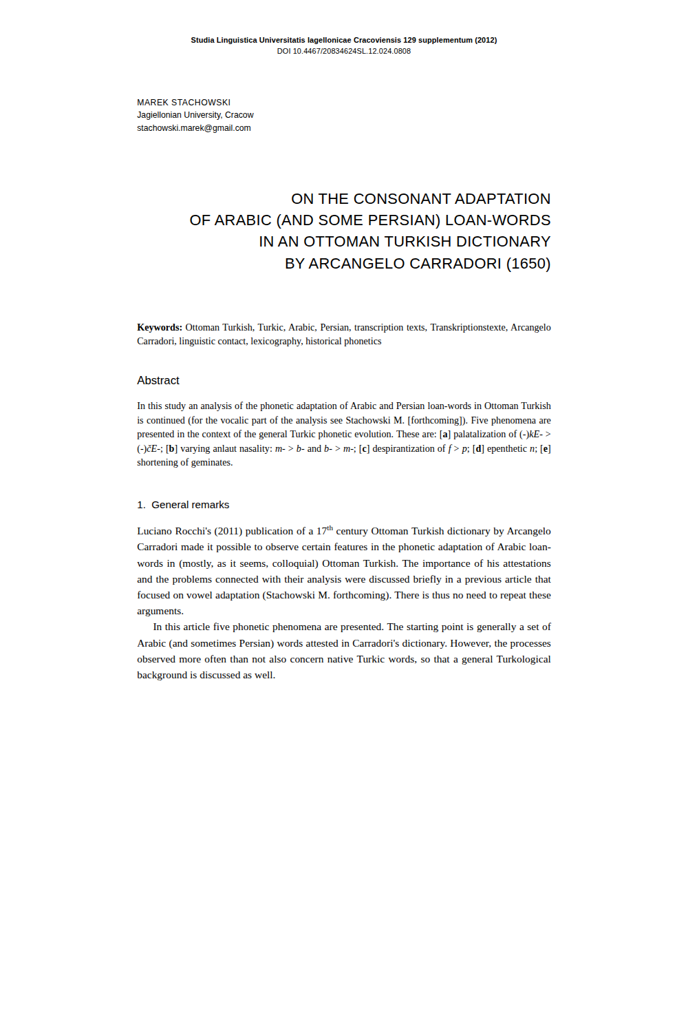Studia Linguistica Universitatis Iagellonicae Cracoviensis 129 supplementum (2012)
DOI 10.4467/20834624SL.12.024.0808
MAREK STACHOWSKI
Jagiellonian University, Cracow
stachowski.marek@gmail.com
On the consonant adaptation
of Arabic (and some Persian) loan-words
in an Ottoman Turkish dictionary
by Arcangelo Carradori (1650)
Keywords: Ottoman Turkish, Turkic, Arabic, Persian, transcription texts, Transkriptionstexte, Arcangelo Carradori, linguistic contact, lexicography, historical phonetics
Abstract
In this study an analysis of the phonetic adaptation of Arabic and Persian loan-words in Ottoman Turkish is continued (for the vocalic part of the analysis see Stachowski M. [forthcoming]). Five phenomena are presented in the context of the general Turkic phonetic evolution. These are: [a] palatalization of (-)kE- > (-)čE-; [b] varying anlaut nasality: m- > b- and b- > m-; [c] despirantization of f > p; [d] epenthetic n; [e] shortening of geminates.
1. General remarks
Luciano Rocchi's (2011) publication of a 17th century Ottoman Turkish dictionary by Arcangelo Carradori made it possible to observe certain features in the phonetic adaptation of Arabic loan-words in (mostly, as it seems, colloquial) Ottoman Turkish. The importance of his attestations and the problems connected with their analysis were discussed briefly in a previous article that focused on vowel adaptation (Stachowski M. forthcoming). There is thus no need to repeat these arguments.
In this article five phonetic phenomena are presented. The starting point is generally a set of Arabic (and sometimes Persian) words attested in Carradori's dictionary. However, the processes observed more often than not also concern native Turkic words, so that a general Turkological background is discussed as well.